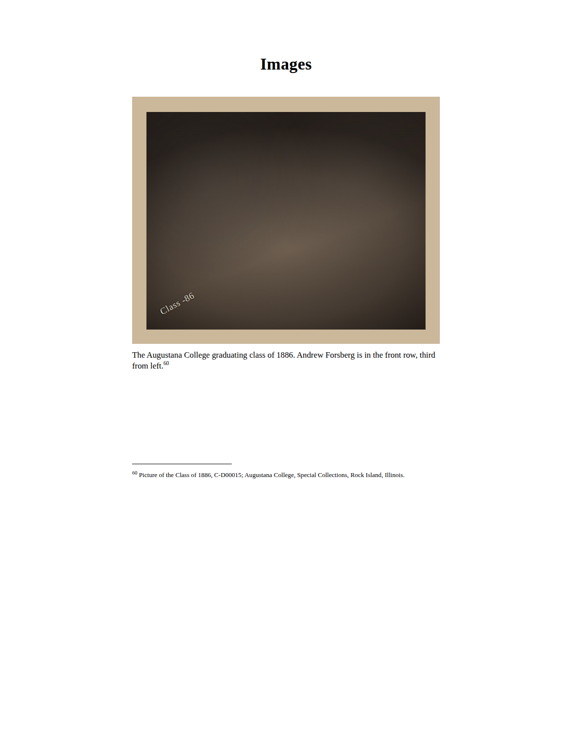Images
Class -86
The Augustana College graduating class of 1886. Andrew Forsberg is in the front row, third from left.60
60 Picture of the Class of 1886, C-D00015; Augustana College, Special Collections, Rock Island, Illinois.